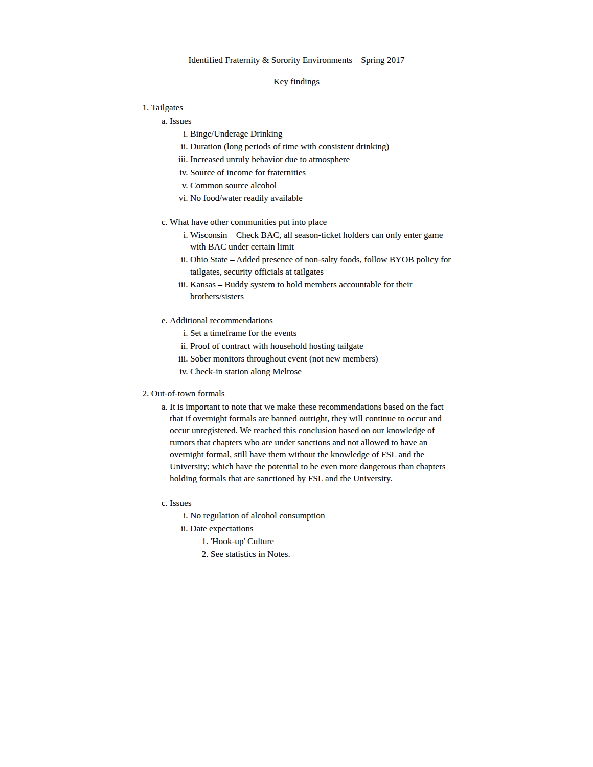Identified Fraternity & Sorority Environments – Spring 2017
Key findings
Tailgates
Issues
Binge/Underage Drinking
Duration (long periods of time with consistent drinking)
Increased unruly behavior due to atmosphere
Source of income for fraternities
Common source alcohol
No food/water readily available
What have other communities put into place
Wisconsin – Check BAC, all season-ticket holders can only enter game with BAC under certain limit
Ohio State – Added presence of non-salty foods, follow BYOB policy for tailgates, security officials at tailgates
Kansas – Buddy system to hold members accountable for their brothers/sisters
Additional recommendations
Set a timeframe for the events
Proof of contract with household hosting tailgate
Sober monitors throughout event (not new members)
Check-in station along Melrose
Out-of-town formals
It is important to note that we make these recommendations based on the fact that if overnight formals are banned outright, they will continue to occur and occur unregistered. We reached this conclusion based on our knowledge of rumors that chapters who are under sanctions and not allowed to have an overnight formal, still have them without the knowledge of FSL and the University; which have the potential to be even more dangerous than chapters holding formals that are sanctioned by FSL and the University.
Issues
No regulation of alcohol consumption
Date expectations
'Hook-up' Culture
See statistics in Notes.